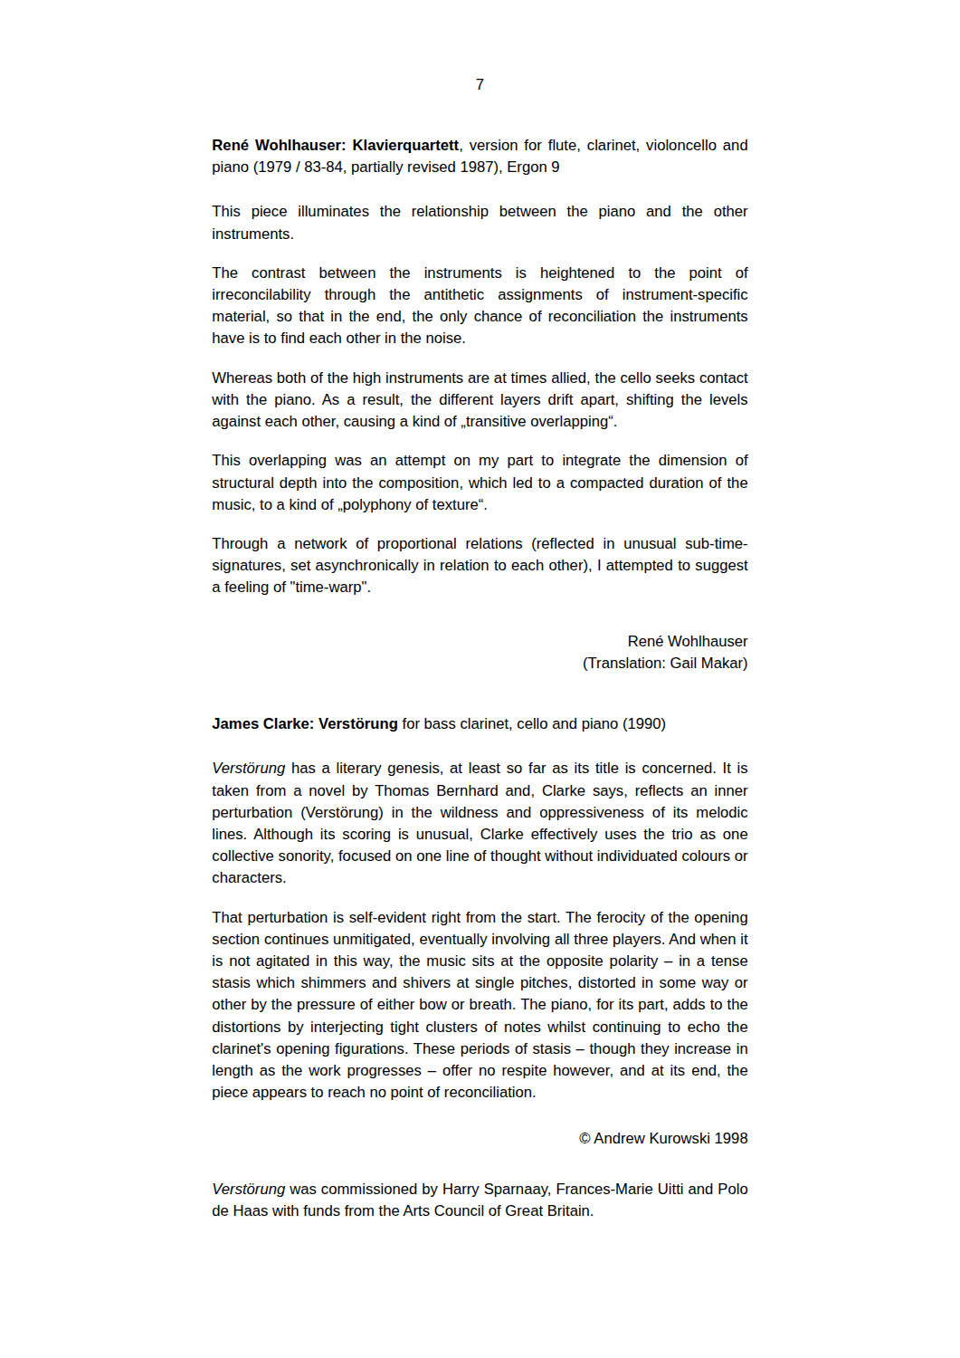7
René Wohlhauser: Klavierquartett, version for flute, clarinet, violoncello and piano (1979 / 83-84, partially revised 1987), Ergon 9
This piece illuminates the relationship between the piano and the other instruments.
The contrast between the instruments is heightened to the point of irreconcilability through the antithetic assignments of instrument-specific material, so that in the end, the only chance of reconciliation the instruments have is to find each other in the noise.
Whereas both of the high instruments are at times allied, the cello seeks contact with the piano. As a result, the different layers drift apart, shifting the levels against each other, causing a kind of „transitive overlapping“.
This overlapping was an attempt on my part to integrate the dimension of structural depth into the composition, which led to a compacted duration of the music, to a kind of „polyphony of texture“.
Through a network of proportional relations (reflected in unusual sub-time-signatures, set asynchronically in relation to each other), I attempted to suggest a feeling of "time-warp".
René Wohlhauser (Translation: Gail Makar)
James Clarke: Verstörung for bass clarinet, cello and piano (1990)
Verstörung has a literary genesis, at least so far as its title is concerned. It is taken from a novel by Thomas Bernhard and, Clarke says, reflects an inner perturbation (Verstörung) in the wildness and oppressiveness of its melodic lines. Although its scoring is unusual, Clarke effectively uses the trio as one collective sonority, focused on one line of thought without individuated colours or characters.
That perturbation is self-evident right from the start. The ferocity of the opening section continues unmitigated, eventually involving all three players. And when it is not agitated in this way, the music sits at the opposite polarity – in a tense stasis which shimmers and shivers at single pitches, distorted in some way or other by the pressure of either bow or breath. The piano, for its part, adds to the distortions by interjecting tight clusters of notes whilst continuing to echo the clarinet's opening figurations. These periods of stasis – though they increase in length as the work progresses – offer no respite however, and at its end, the piece appears to reach no point of reconciliation.
© Andrew Kurowski 1998
Verstörung was commissioned by Harry Sparnaay, Frances-Marie Uitti and Polo de Haas with funds from the Arts Council of Great Britain.